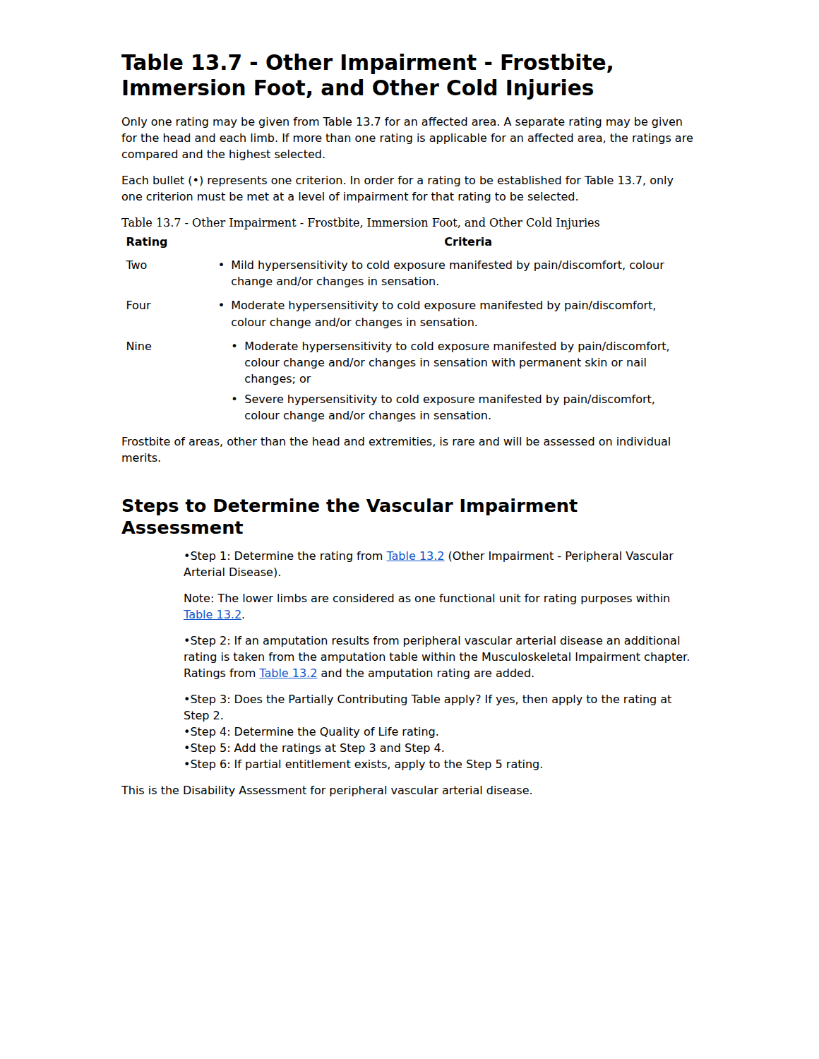Table 13.7 - Other Impairment - Frostbite, Immersion Foot, and Other Cold Injuries
Only one rating may be given from Table 13.7 for an affected area. A separate rating may be given for the head and each limb. If more than one rating is applicable for an affected area, the ratings are compared and the highest selected.
Each bullet (•) represents one criterion. In order for a rating to be established for Table 13.7, only one criterion must be met at a level of impairment for that rating to be selected.
Table 13.7 - Other Impairment - Frostbite, Immersion Foot, and Other Cold Injuries
| Rating | Criteria |
| --- | --- |
| Two | Mild hypersensitivity to cold exposure manifested by pain/discomfort, colour change and/or changes in sensation. |
| Four | Moderate hypersensitivity to cold exposure manifested by pain/discomfort, colour change and/or changes in sensation. |
| Nine | Moderate hypersensitivity to cold exposure manifested by pain/discomfort, colour change and/or changes in sensation with permanent skin or nail changes; or Severe hypersensitivity to cold exposure manifested by pain/discomfort, colour change and/or changes in sensation. |
Frostbite of areas, other than the head and extremities, is rare and will be assessed on individual merits.
Steps to Determine the Vascular Impairment Assessment
•Step 1: Determine the rating from Table 13.2 (Other Impairment - Peripheral Vascular Arterial Disease).
Note: The lower limbs are considered as one functional unit for rating purposes within Table 13.2.
•Step 2: If an amputation results from peripheral vascular arterial disease an additional rating is taken from the amputation table within the Musculoskeletal Impairment chapter. Ratings from Table 13.2 and the amputation rating are added.
•Step 3: Does the Partially Contributing Table apply? If yes, then apply to the rating at Step 2.
•Step 4: Determine the Quality of Life rating.
•Step 5: Add the ratings at Step 3 and Step 4.
•Step 6: If partial entitlement exists, apply to the Step 5 rating.
This is the Disability Assessment for peripheral vascular arterial disease.